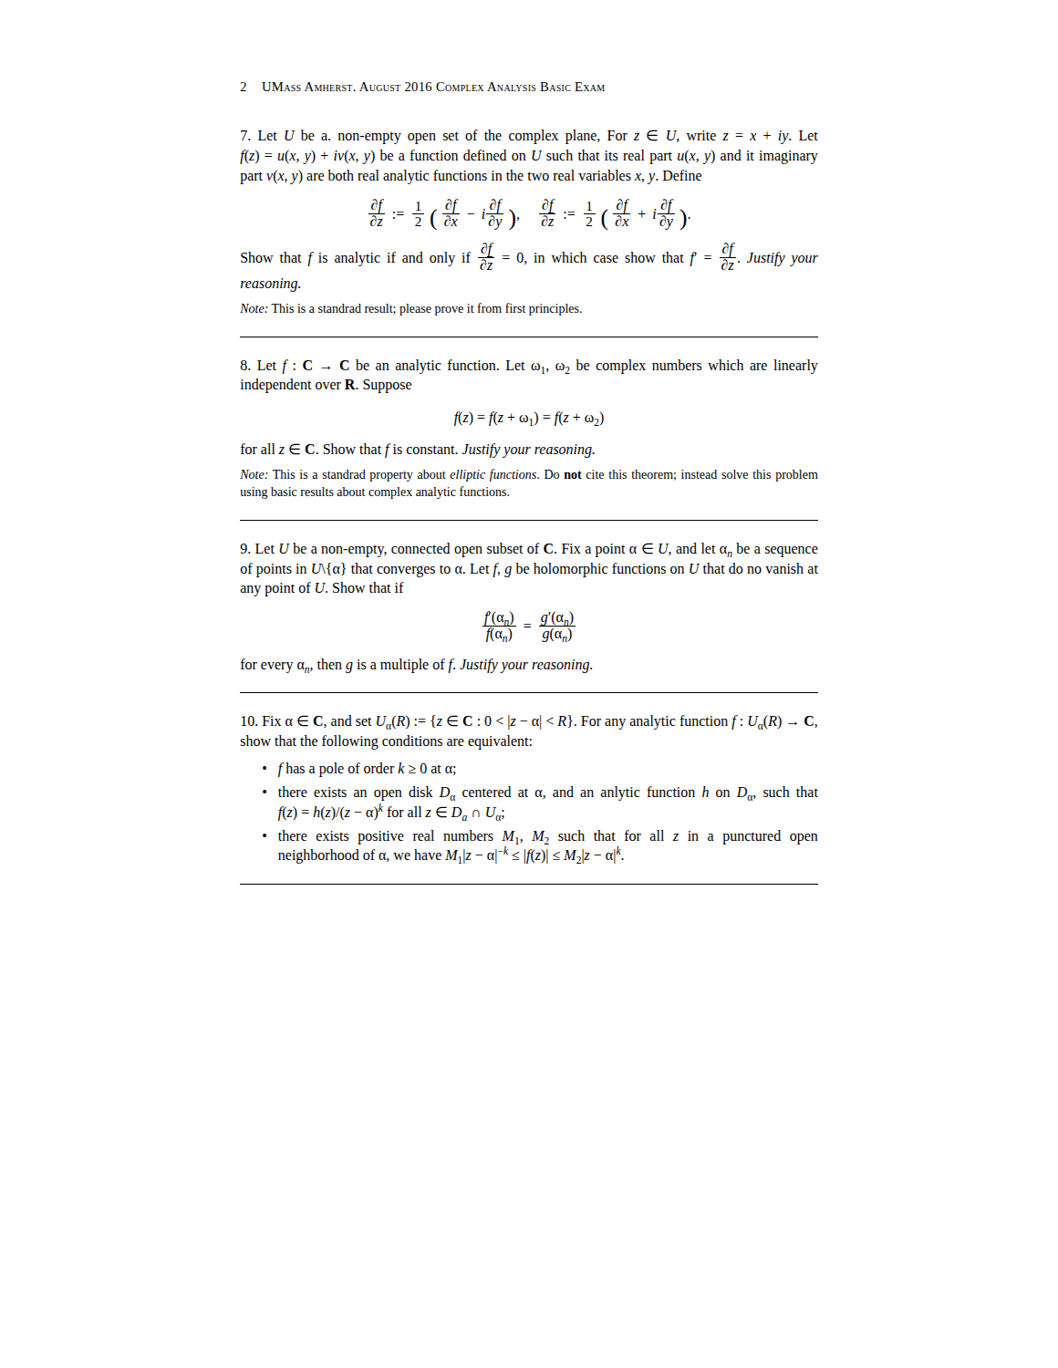2 UMass Amherst. August 2016 Complex Analysis Basic Exam
7. Let U be a. non-empty open set of the complex plane, For z ∈ U, write z = x + iy. Let f(z) = u(x, y) + iv(x, y) be a function defined on U such that its real part u(x, y) and it imaginary part v(x, y) are both real analytic functions in the two real variables x, y. Define
∂f∂z := 12 ( ∂f∂x − i∂f∂y ), ∂f∂z := 12 ( ∂f∂x + i∂f∂y ).
Show that f is analytic if and only if ∂f∂z = 0, in which case show that f′ = ∂f∂z. Justify your reasoning.
Note: This is a standrad result; please prove it from first principles.
8. Let f : C → C be an analytic function. Let ω1, ω2 be complex numbers which are linearly independent over R. Suppose
f(z) = f(z + ω1) = f(z + ω2)
for all z ∈ C. Show that f is constant. Justify your reasoning.
Note: This is a standrad property about elliptic functions. Do not cite this theorem; instead solve this problem using basic results about complex analytic functions.
9. Let U be a non-empty, connected open subset of C. Fix a point α ∈ U, and let αn be a sequence of points in U\{α} that converges to α. Let f, g be holomorphic functions on U that do no vanish at any point of U. Show that if
f′(αn) f(αn) = g′(αn) g(αn)
for every αn, then g is a multiple of f. Justify your reasoning.
10. Fix α ∈ C, and set Uα(R) := {z ∈ C : 0 < |z − α| < R}. For any analytic function f : Uα(R) → C, show that the following conditions are equivalent:
f has a pole of order k ≥ 0 at α;
there exists an open disk Dα centered at α, and an anlytic function h on Dα, such that f(z) = h(z)/(z − α)k for all z ∈ Da ∩ Uα;
there exists positive real numbers M1, M2 such that for all z in a punctured open neighborhood of α, we have M1|z − α|−k ≤ |f(z)| ≤ M2|z − α|k.